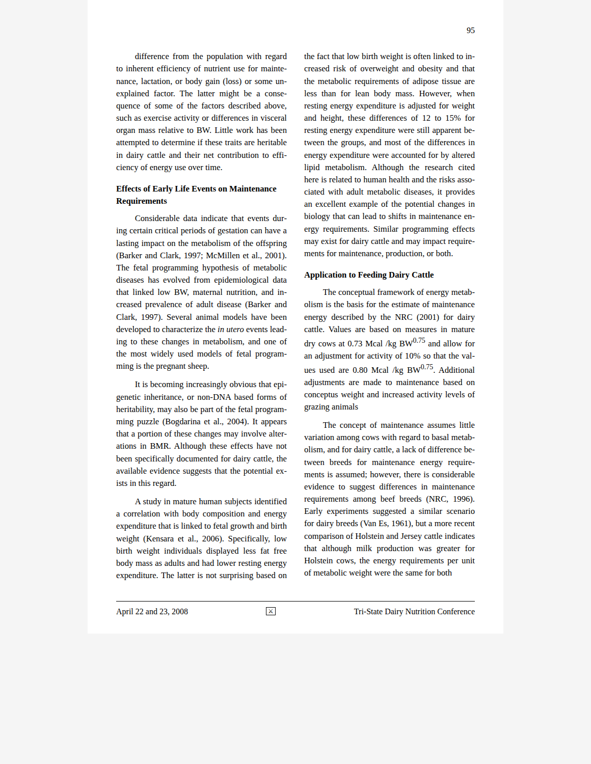95
difference from the population with regard to inherent efficiency of nutrient use for maintenance, lactation, or body gain (loss) or some unexplained factor. The latter might be a consequence of some of the factors described above, such as exercise activity or differences in visceral organ mass relative to BW. Little work has been attempted to determine if these traits are heritable in dairy cattle and their net contribution to efficiency of energy use over time.
Effects of Early Life Events on Maintenance Requirements
Considerable data indicate that events during certain critical periods of gestation can have a lasting impact on the metabolism of the offspring (Barker and Clark, 1997; McMillen et al., 2001). The fetal programming hypothesis of metabolic diseases has evolved from epidemiological data that linked low BW, maternal nutrition, and increased prevalence of adult disease (Barker and Clark, 1997). Several animal models have been developed to characterize the in utero events leading to these changes in metabolism, and one of the most widely used models of fetal programming is the pregnant sheep.
It is becoming increasingly obvious that epigenetic inheritance, or non-DNA based forms of heritability, may also be part of the fetal programming puzzle (Bogdarina et al., 2004). It appears that a portion of these changes may involve alterations in BMR. Although these effects have not been specifically documented for dairy cattle, the available evidence suggests that the potential exists in this regard.
A study in mature human subjects identified a correlation with body composition and energy expenditure that is linked to fetal growth and birth weight (Kensara et al., 2006). Specifically, low birth weight individuals displayed less fat free body mass as adults and had lower resting energy expenditure. The latter is not surprising based on the fact that low birth weight is often linked to increased risk of overweight and obesity and that the metabolic requirements of adipose tissue are less than for lean body mass. However, when resting energy expenditure is adjusted for weight and height, these differences of 12 to 15% for resting energy expenditure were still apparent between the groups, and most of the differences in energy expenditure were accounted for by altered lipid metabolism. Although the research cited here is related to human health and the risks associated with adult metabolic diseases, it provides an excellent example of the potential changes in biology that can lead to shifts in maintenance energy requirements. Similar programming effects may exist for dairy cattle and may impact requirements for maintenance, production, or both.
Application to Feeding Dairy Cattle
The conceptual framework of energy metabolism is the basis for the estimate of maintenance energy described by the NRC (2001) for dairy cattle. Values are based on measures in mature dry cows at 0.73 Mcal /kg BW0.75 and allow for an adjustment for activity of 10% so that the values used are 0.80 Mcal /kg BW0.75. Additional adjustments are made to maintenance based on conceptus weight and increased activity levels of grazing animals
The concept of maintenance assumes little variation among cows with regard to basal metabolism, and for dairy cattle, a lack of difference between breeds for maintenance energy requirements is assumed; however, there is considerable evidence to suggest differences in maintenance requirements among beef breeds (NRC, 1996). Early experiments suggested a similar scenario for dairy breeds (Van Es, 1961), but a more recent comparison of Holstein and Jersey cattle indicates that although milk production was greater for Holstein cows, the energy requirements per unit of metabolic weight were the same for both
April 22 and 23, 2008 ⚔ Tri-State Dairy Nutrition Conference